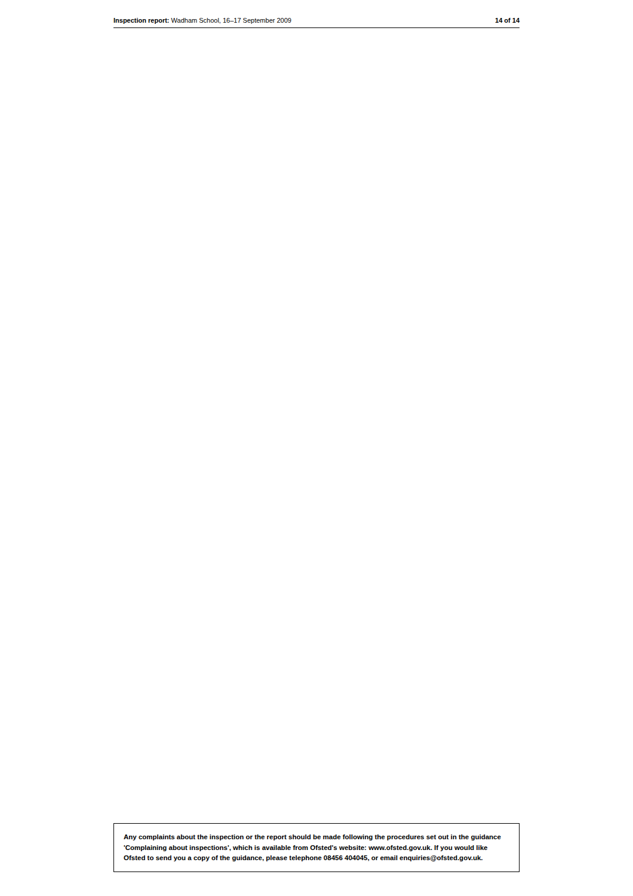Inspection report: Wadham School, 16–17 September 2009
14 of 14
Any complaints about the inspection or the report should be made following the procedures set out in the guidance 'Complaining about inspections', which is available from Ofsted's website: www.ofsted.gov.uk. If you would like Ofsted to send you a copy of the guidance, please telephone 08456 404045, or email enquiries@ofsted.gov.uk.